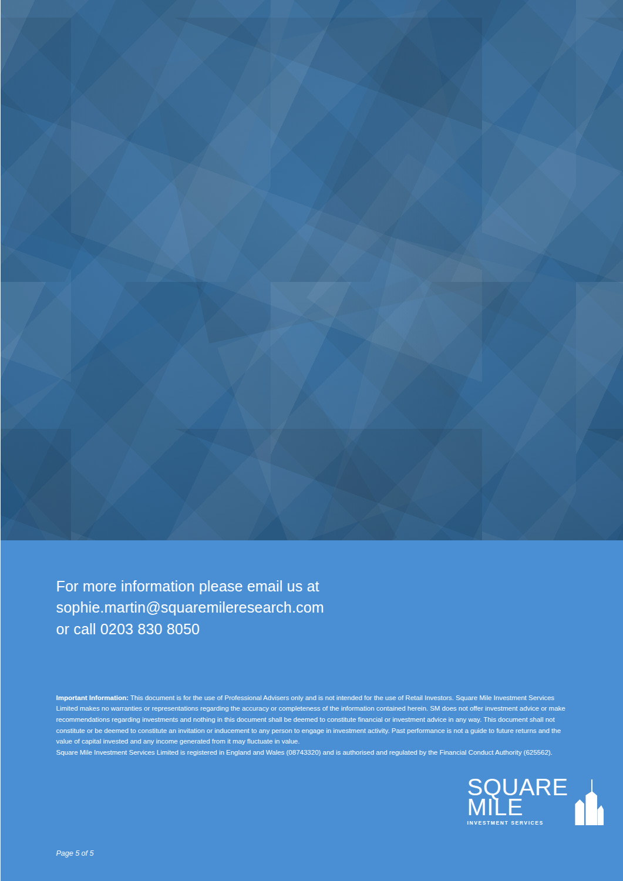For more information please email us at
sophie.martin@squaremileresearch.com
or call 0203 830 8050
Important Information: This document is for the use of Professional Advisers only and is not intended for the use of Retail Investors. Square Mile Investment Services Limited makes no warranties or representations regarding the accuracy or completeness of the information contained herein. SM does not offer investment advice or make recommendations regarding investments and nothing in this document shall be deemed to constitute financial or investment advice in any way. This document shall not constitute or be deemed to constitute an invitation or inducement to any person to engage in investment activity. Past performance is not a guide to future returns and the value of capital invested and any income generated from it may fluctuate in value.
Square Mile Investment Services Limited is registered in England and Wales (08743320) and is authorised and regulated by the Financial Conduct Authority (625562).
SQUARE MILE INVESTMENT SERVICES
Page 5 of 5